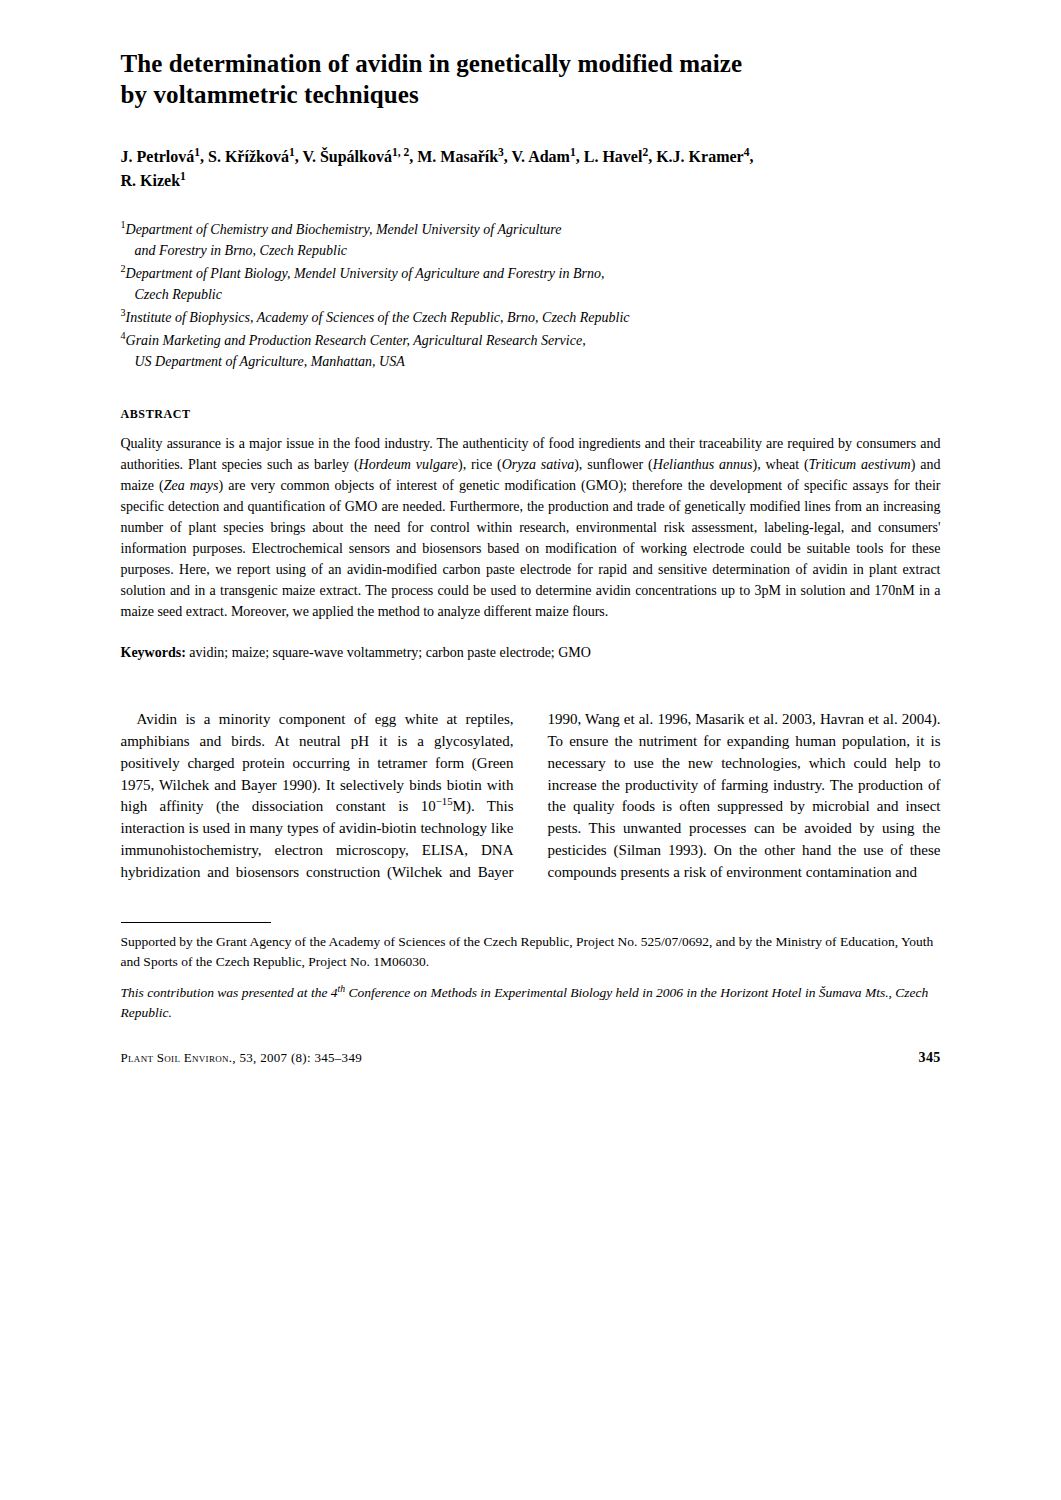The determination of avidin in genetically modified maize
by voltammetric techniques
J. Petrlová1, S. Křížková1, V. Šupálková1, 2, M. Masařík3, V. Adam1, L. Havel2, K.J. Kramer4,
R. Kizek1
1Department of Chemistry and Biochemistry, Mendel University of Agriculture
and Forestry in Brno, Czech Republic
2Department of Plant Biology, Mendel University of Agriculture and Forestry in Brno,
Czech Republic
3Institute of Biophysics, Academy of Sciences of the Czech Republic, Brno, Czech Republic
4Grain Marketing and Production Research Center, Agricultural Research Service,
US Department of Agriculture, Manhattan, USA
Abstract
Quality assurance is a major issue in the food industry. The authenticity of food ingredients and their traceability are required by consumers and authorities. Plant species such as barley (Hordeum vulgare), rice (Oryza sativa), sunflower (Helianthus annus), wheat (Triticum aestivum) and maize (Zea mays) are very common objects of interest of genetic modification (GMO); therefore the development of specific assays for their specific detection and quantification of GMO are needed. Furthermore, the production and trade of genetically modified lines from an increasing number of plant species brings about the need for control within research, environmental risk assessment, labeling-legal, and consumers' information purposes. Electrochemical sensors and biosensors based on modification of working electrode could be suitable tools for these purposes. Here, we report using of an avidin-modified carbon paste electrode for rapid and sensitive determination of avidin in plant extract solution and in a transgenic maize extract. The process could be used to determine avidin concentrations up to 3pM in solution and 170nM in a maize seed extract. Moreover, we applied the method to analyze different maize flours.
Keywords: avidin; maize; square-wave voltammetry; carbon paste electrode; GMO
Avidin is a minority component of egg white at reptiles, amphibians and birds. At neutral pH it is a glycosylated, positively charged protein occurring in tetramer form (Green 1975, Wilchek and Bayer 1990). It selectively binds biotin with high affinity (the dissociation constant is 10−15M). This interaction is used in many types of avidin-biotin technology like immunohistochemistry, electron microscopy, ELISA, DNA hybridization and biosensors construction (Wilchek and Bayer 1990, Wang et al. 1996, Masarik et al. 2003, Havran et al. 2004). To ensure the nutriment for expanding human population, it is necessary to use the new technologies, which could help to increase the productivity of farming industry. The production of the quality foods is often suppressed by microbial and insect pests. This unwanted processes can be avoided by using the pesticides (Silman 1993). On the other hand the use of these compounds presents a risk of environment contamination and
Supported by the Grant Agency of the Academy of Sciences of the Czech Republic, Project No. 525/07/0692, and by the Ministry of Education, Youth and Sports of the Czech Republic, Project No. 1M06030.
This contribution was presented at the 4th Conference on Methods in Experimental Biology held in 2006 in the Horizont Hotel in Šumava Mts., Czech Republic.
Plant Soil Environ., 53, 2007 (8): 345–349 345